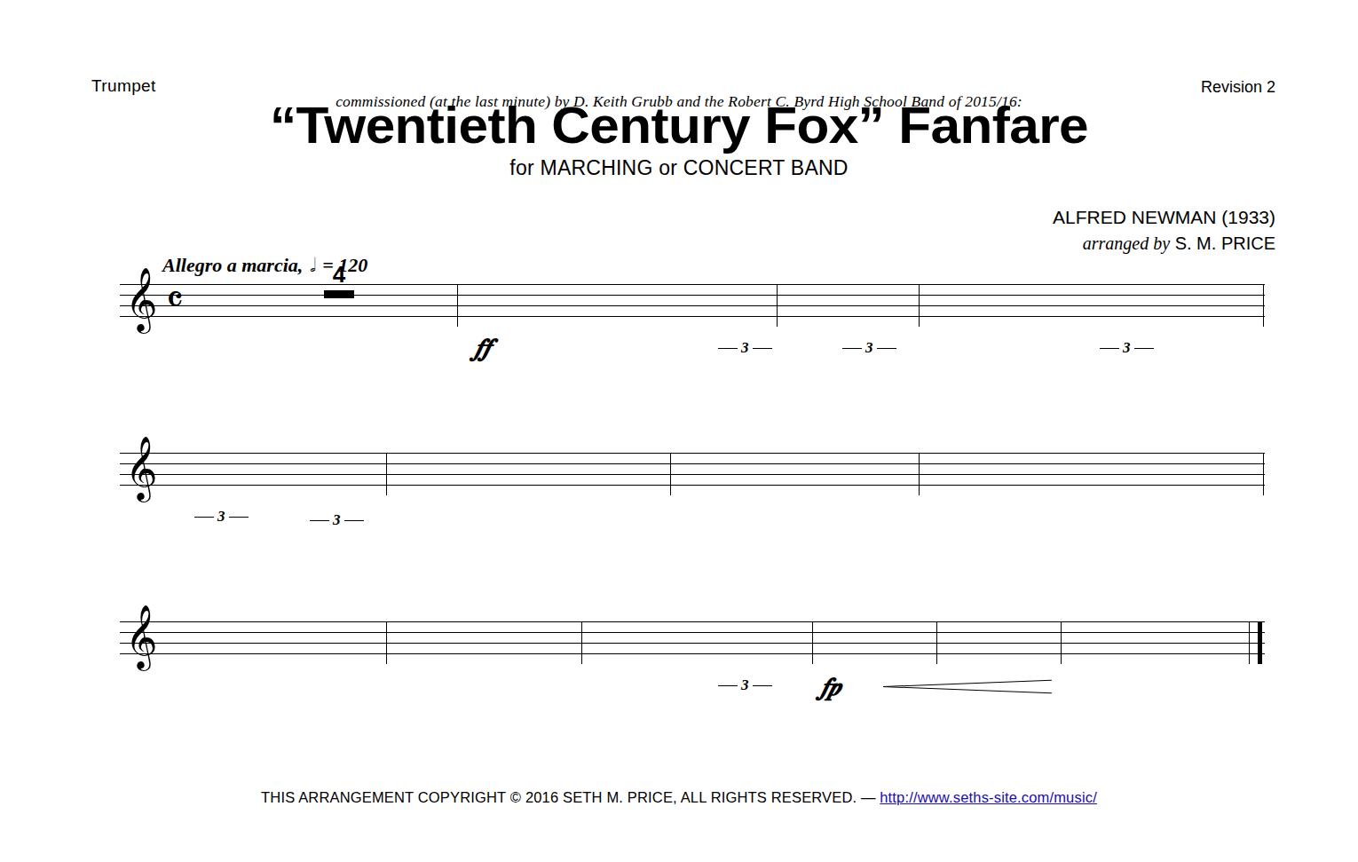Trumpet
Revision 2
commissioned (at the last minute) by D. Keith Grubb and the Robert C. Byrd High School Band of 2015/16:
“Twentieth Century Fox” Fanfare
for MARCHING or CONCERT BAND
ALFRED NEWMAN (1933)
arranged by S. M. PRICE
Allegro a marcia, 𝅗𝅥 = 120
𝄞 𝄴
4
𝆑𝆑 3 3 3
𝄞 3 3
𝄞 3 𝆑𝆏
THIS ARRANGEMENT COPYRIGHT © 2016 SETH M. PRICE, ALL RIGHTS RESERVED.—http://www.seths-site.com/music/